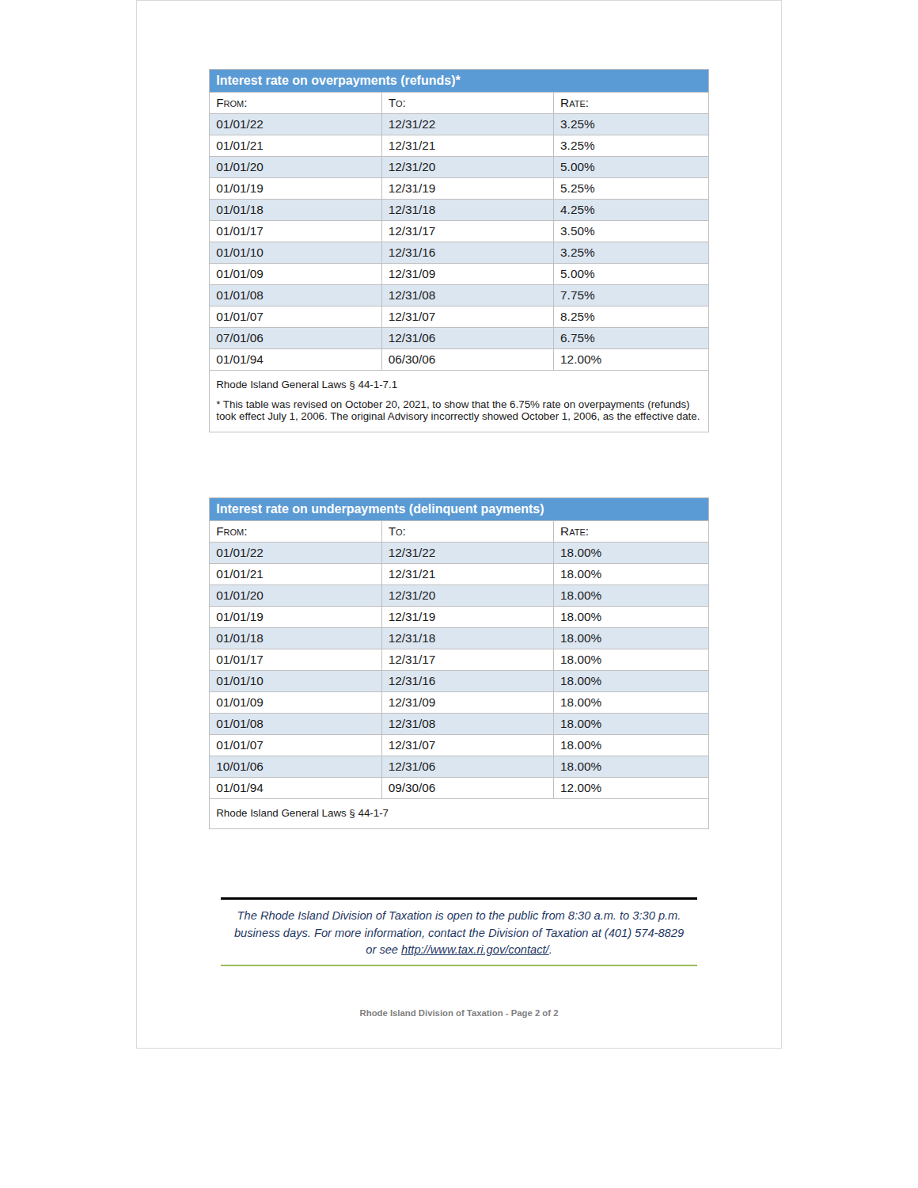Interest rate on overpayments (refunds)*
| From: | To: | Rate: |
| --- | --- | --- |
| 01/01/22 | 12/31/22 | 3.25% |
| 01/01/21 | 12/31/21 | 3.25% |
| 01/01/20 | 12/31/20 | 5.00% |
| 01/01/19 | 12/31/19 | 5.25% |
| 01/01/18 | 12/31/18 | 4.25% |
| 01/01/17 | 12/31/17 | 3.50% |
| 01/01/10 | 12/31/16 | 3.25% |
| 01/01/09 | 12/31/09 | 5.00% |
| 01/01/08 | 12/31/08 | 7.75% |
| 01/01/07 | 12/31/07 | 8.25% |
| 07/01/06 | 12/31/06 | 6.75% |
| 01/01/94 | 06/30/06 | 12.00% |
Rhode Island General Laws § 44-1-7.1
* This table was revised on October 20, 2021, to show that the 6.75% rate on overpayments (refunds) took effect July 1, 2006. The original Advisory incorrectly showed October 1, 2006, as the effective date.
Interest rate on underpayments (delinquent payments)
| From: | To: | Rate: |
| --- | --- | --- |
| 01/01/22 | 12/31/22 | 18.00% |
| 01/01/21 | 12/31/21 | 18.00% |
| 01/01/20 | 12/31/20 | 18.00% |
| 01/01/19 | 12/31/19 | 18.00% |
| 01/01/18 | 12/31/18 | 18.00% |
| 01/01/17 | 12/31/17 | 18.00% |
| 01/01/10 | 12/31/16 | 18.00% |
| 01/01/09 | 12/31/09 | 18.00% |
| 01/01/08 | 12/31/08 | 18.00% |
| 01/01/07 | 12/31/07 | 18.00% |
| 10/01/06 | 12/31/06 | 18.00% |
| 01/01/94 | 09/30/06 | 12.00% |
Rhode Island General Laws § 44-1-7
The Rhode Island Division of Taxation is open to the public from 8:30 a.m. to 3:30 p.m. business days. For more information, contact the Division of Taxation at (401) 574-8829 or see http://www.tax.ri.gov/contact/.
Rhode Island Division of Taxation - Page 2 of 2